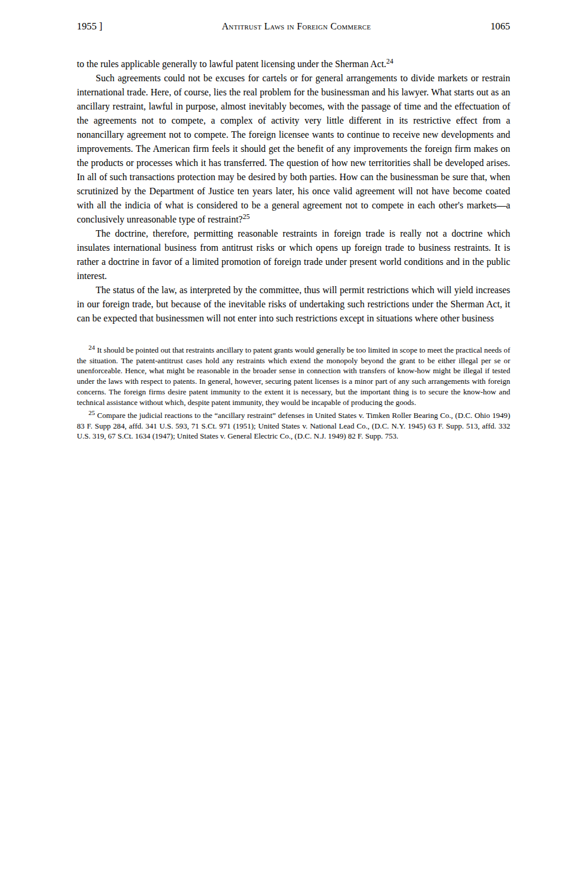1955 ] Antitrust Laws in Foreign Commerce 1065
to the rules applicable generally to lawful patent licensing under the Sherman Act.24
Such agreements could not be excuses for cartels or for general arrangements to divide markets or restrain international trade. Here, of course, lies the real problem for the businessman and his lawyer. What starts out as an ancillary restraint, lawful in purpose, almost inevitably becomes, with the passage of time and the effectuation of the agreements not to compete, a complex of activity very little different in its restrictive effect from a nonancillary agreement not to compete. The foreign licensee wants to continue to receive new developments and improvements. The American firm feels it should get the benefit of any improvements the foreign firm makes on the products or processes which it has transferred. The question of how new territorities shall be developed arises. In all of such transactions protection may be desired by both parties. How can the businessman be sure that, when scrutinized by the Department of Justice ten years later, his once valid agreement will not have become coated with all the indicia of what is considered to be a general agreement not to compete in each other's markets—a conclusively unreasonable type of restraint?25
The doctrine, therefore, permitting reasonable restraints in foreign trade is really not a doctrine which insulates international business from antitrust risks or which opens up foreign trade to business restraints. It is rather a doctrine in favor of a limited promotion of foreign trade under present world conditions and in the public interest.
The status of the law, as interpreted by the committee, thus will permit restrictions which will yield increases in our foreign trade, but because of the inevitable risks of undertaking such restrictions under the Sherman Act, it can be expected that businessmen will not enter into such restrictions except in situations where other business
24 It should be pointed out that restraints ancillary to patent grants would generally be too limited in scope to meet the practical needs of the situation. The patent-antitrust cases hold any restraints which extend the monopoly beyond the grant to be either illegal per se or unenforceable. Hence, what might be reasonable in the broader sense in connection with transfers of know-how might be illegal if tested under the laws with respect to patents. In general, however, securing patent licenses is a minor part of any such arrangements with foreign concerns. The foreign firms desire patent immunity to the extent it is necessary, but the important thing is to secure the know-how and technical assistance without which, despite patent immunity, they would be incapable of producing the goods.
25 Compare the judicial reactions to the “ancillary restraint” defenses in United States v. Timken Roller Bearing Co., (D.C. Ohio 1949) 83 F. Supp 284, affd. 341 U.S. 593, 71 S.Ct. 971 (1951); United States v. National Lead Co., (D.C. N.Y. 1945) 63 F. Supp. 513, affd. 332 U.S. 319, 67 S.Ct. 1634 (1947); United States v. General Electric Co., (D.C. N.J. 1949) 82 F. Supp. 753.